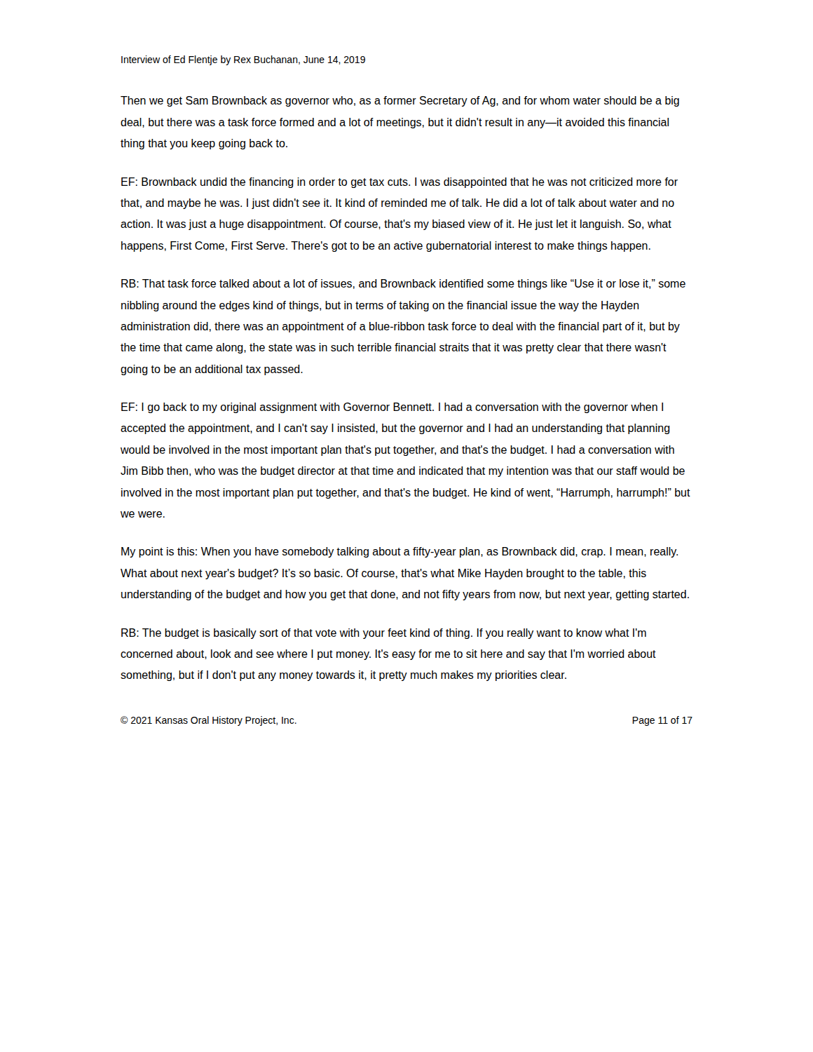Interview of Ed Flentje by Rex Buchanan, June 14, 2019
Then we get Sam Brownback as governor who, as a former Secretary of Ag, and for whom water should be a big deal, but there was a task force formed and a lot of meetings, but it didn't result in any—it avoided this financial thing that you keep going back to.
EF: Brownback undid the financing in order to get tax cuts. I was disappointed that he was not criticized more for that, and maybe he was. I just didn't see it. It kind of reminded me of talk. He did a lot of talk about water and no action. It was just a huge disappointment. Of course, that's my biased view of it. He just let it languish. So, what happens, First Come, First Serve. There's got to be an active gubernatorial interest to make things happen.
RB: That task force talked about a lot of issues, and Brownback identified some things like “Use it or lose it,” some nibbling around the edges kind of things, but in terms of taking on the financial issue the way the Hayden administration did, there was an appointment of a blue-ribbon task force to deal with the financial part of it, but by the time that came along, the state was in such terrible financial straits that it was pretty clear that there wasn't going to be an additional tax passed.
EF: I go back to my original assignment with Governor Bennett. I had a conversation with the governor when I accepted the appointment, and I can't say I insisted, but the governor and I had an understanding that planning would be involved in the most important plan that's put together, and that's the budget. I had a conversation with Jim Bibb then, who was the budget director at that time and indicated that my intention was that our staff would be involved in the most important plan put together, and that's the budget. He kind of went, “Harrumph, harrumph!” but we were.
My point is this: When you have somebody talking about a fifty-year plan, as Brownback did, crap. I mean, really. What about next year's budget? It’s so basic. Of course, that's what Mike Hayden brought to the table, this understanding of the budget and how you get that done, and not fifty years from now, but next year, getting started.
RB: The budget is basically sort of that vote with your feet kind of thing. If you really want to know what I'm concerned about, look and see where I put money. It's easy for me to sit here and say that I'm worried about something, but if I don't put any money towards it, it pretty much makes my priorities clear.
© 2021 Kansas Oral History Project, Inc. Page 11 of 17